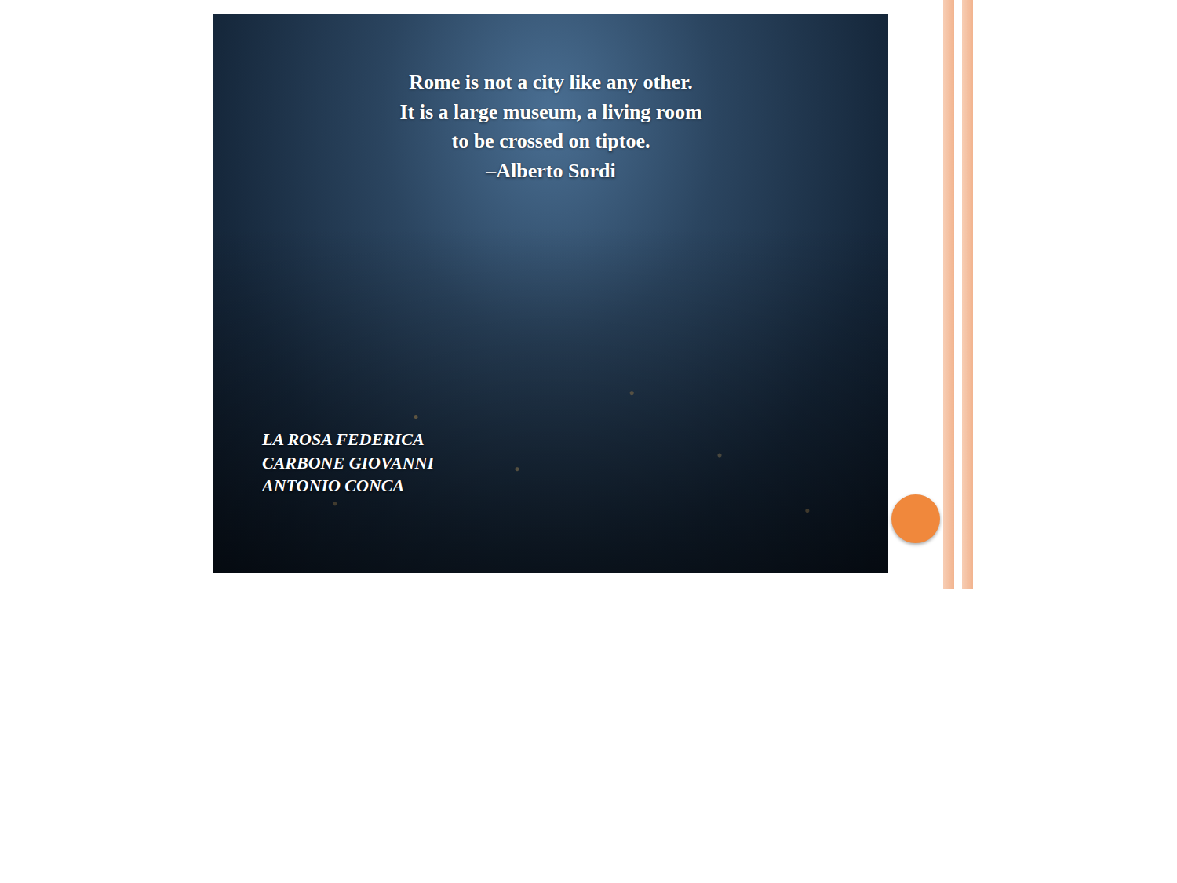Rome is not a city like any other.
It is a large museum, a living room
to be crossed on tiptoe.
–Alberto Sordi
LA ROSA FEDERICA
CARBONE GIOVANNI
ANTONIO CONCA